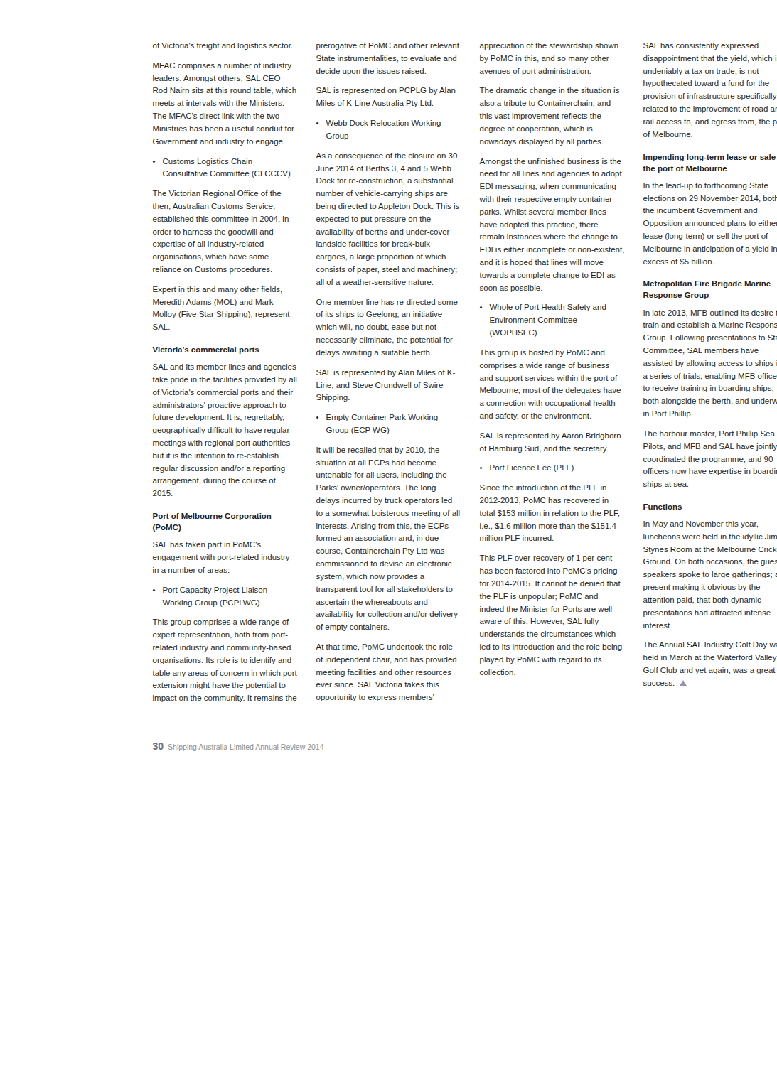of Victoria's freight and logistics sector.
MFAC comprises a number of industry leaders. Amongst others, SAL CEO Rod Nairn sits at this round table, which meets at intervals with the Ministers. The MFAC's direct link with the two Ministries has been a useful conduit for Government and industry to engage.
Customs Logistics Chain Consultative Committee (CLCCCV)
The Victorian Regional Office of the then, Australian Customs Service, established this committee in 2004, in order to harness the goodwill and expertise of all industry-related organisations, which have some reliance on Customs procedures.
Expert in this and many other fields, Meredith Adams (MOL) and Mark Molloy (Five Star Shipping), represent SAL.
Victoria's commercial ports
SAL and its member lines and agencies take pride in the facilities provided by all of Victoria's commercial ports and their administrators' proactive approach to future development. It is, regrettably, geographically difficult to have regular meetings with regional port authorities but it is the intention to re-establish regular discussion and/or a reporting arrangement, during the course of 2015.
Port of Melbourne Corporation (PoMC)
SAL has taken part in PoMC's engagement with port-related industry in a number of areas:
Port Capacity Project Liaison Working Group (PCPLWG)
This group comprises a wide range of expert representation, both from port-related industry and community-based organisations. Its role is to identify and table any areas of concern in which port extension might have the potential to impact on the community. It remains the prerogative of PoMC and other relevant State instrumentalities, to evaluate and decide upon the issues raised.
SAL is represented on PCPLG by Alan Miles of K-Line Australia Pty Ltd.
Webb Dock Relocation Working Group
As a consequence of the closure on 30 June 2014 of Berths 3, 4 and 5 Webb Dock for re-construction, a substantial number of vehicle-carrying ships are being directed to Appleton Dock. This is expected to put pressure on the availability of berths and under-cover landside facilities for break-bulk cargoes, a large proportion of which consists of paper, steel and machinery; all of a weather-sensitive nature.
One member line has re-directed some of its ships to Geelong; an initiative which will, no doubt, ease but not necessarily eliminate, the potential for delays awaiting a suitable berth.
SAL is represented by Alan Miles of K-Line, and Steve Crundwell of Swire Shipping.
Empty Container Park Working Group (ECP WG)
It will be recalled that by 2010, the situation at all ECPs had become untenable for all users, including the Parks' owner/operators. The long delays incurred by truck operators led to a somewhat boisterous meeting of all interests. Arising from this, the ECPs formed an association and, in due course, Containerchain Pty Ltd was commissioned to devise an electronic system, which now provides a transparent tool for all stakeholders to ascertain the whereabouts and availability for collection and/or delivery of empty containers.
At that time, PoMC undertook the role of independent chair, and has provided meeting facilities and other resources ever since. SAL Victoria takes this opportunity to express members' appreciation of the stewardship shown by PoMC in this, and so many other avenues of port administration.
The dramatic change in the situation is also a tribute to Containerchain, and this vast improvement reflects the degree of cooperation, which is nowadays displayed by all parties.
Amongst the unfinished business is the need for all lines and agencies to adopt EDI messaging, when communicating with their respective empty container parks. Whilst several member lines have adopted this practice, there remain instances where the change to EDI is either incomplete or non-existent, and it is hoped that lines will move towards a complete change to EDI as soon as possible.
Whole of Port Health Safety and Environment Committee (WOPHSEC)
This group is hosted by PoMC and comprises a wide range of business and support services within the port of Melbourne; most of the delegates have a connection with occupational health and safety, or the environment.
SAL is represented by Aaron Bridgborn of Hamburg Sud, and the secretary.
Port Licence Fee (PLF)
Since the introduction of the PLF in 2012-2013, PoMC has recovered in total $153 million in relation to the PLF, i.e., $1.6 million more than the $151.4 million PLF incurred.
This PLF over-recovery of 1 per cent has been factored into PoMC's pricing for 2014-2015. It cannot be denied that the PLF is unpopular; PoMC and indeed the Minister for Ports are well aware of this. However, SAL fully understands the circumstances which led to its introduction and the role being played by PoMC with regard to its collection.
SAL has consistently expressed disappointment that the yield, which is undeniably a tax on trade, is not hypothecated toward a fund for the provision of infrastructure specifically related to the improvement of road and rail access to, and egress from, the port of Melbourne.
Impending long-term lease or sale of the port of Melbourne
In the lead-up to forthcoming State elections on 29 November 2014, both the incumbent Government and Opposition announced plans to either lease (long-term) or sell the port of Melbourne in anticipation of a yield in excess of $5 billion.
Metropolitan Fire Brigade Marine Response Group
In late 2013, MFB outlined its desire to train and establish a Marine Response Group. Following presentations to State Committee, SAL members have assisted by allowing access to ships in a series of trials, enabling MFB officers to receive training in boarding ships, both alongside the berth, and underway in Port Phillip.
The harbour master, Port Phillip Sea Pilots, and MFB and SAL have jointly coordinated the programme, and 90 officers now have expertise in boarding ships at sea.
Functions
In May and November this year, luncheons were held in the idyllic Jim Stynes Room at the Melbourne Cricket Ground. On both occasions, the guest speakers spoke to large gatherings; all present making it obvious by the attention paid, that both dynamic presentations had attracted intense interest.
The Annual SAL Industry Golf Day was held in March at the Waterford Valley Golf Club and yet again, was a great success.
30 Shipping Australia Limited Annual Review 2014